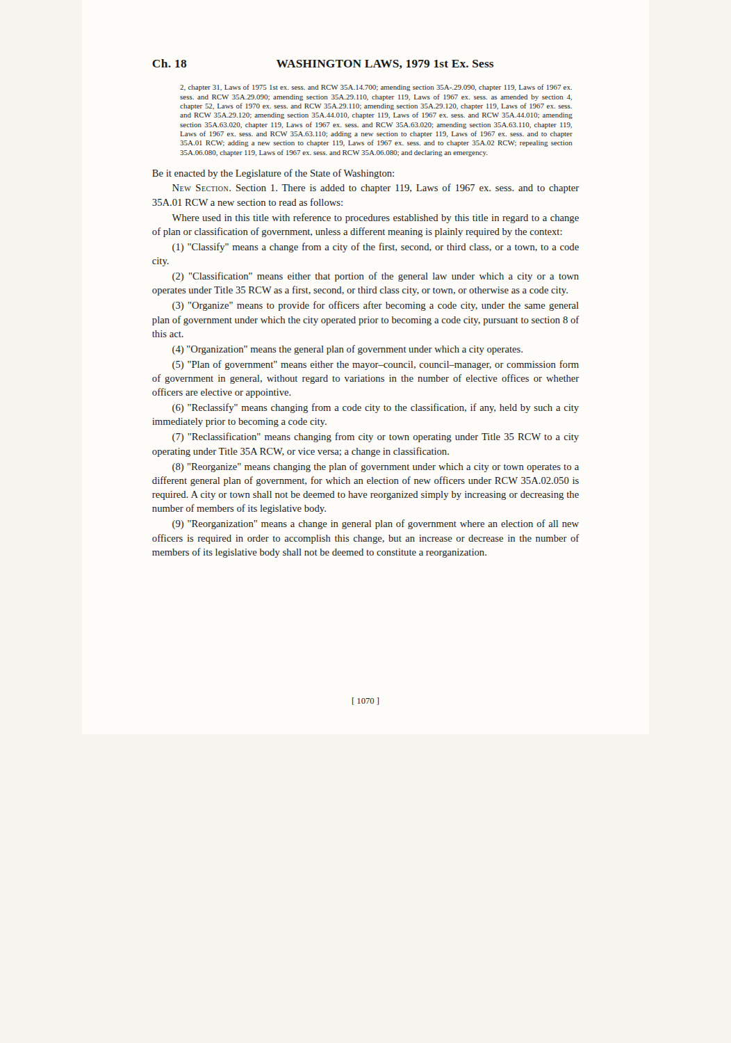Ch. 18 WASHINGTON LAWS, 1979 1st Ex. Sess
2, chapter 31, Laws of 1975 1st ex. sess. and RCW 35A.14.700; amending section 35A-.29.090, chapter 119, Laws of 1967 ex. sess. and RCW 35A.29.090; amending section 35A.29.110, chapter 119, Laws of 1967 ex. sess. as amended by section 4, chapter 52, Laws of 1970 ex. sess. and RCW 35A.29.110; amending section 35A.29.120, chapter 119, Laws of 1967 ex. sess. and RCW 35A.29.120; amending section 35A.44.010, chapter 119, Laws of 1967 ex. sess. and RCW 35A.44.010; amending section 35A.63.020, chapter 119, Laws of 1967 ex. sess. and RCW 35A.63.020; amending section 35A.63.110, chapter 119, Laws of 1967 ex. sess. and RCW 35A.63.110; adding a new section to chapter 119, Laws of 1967 ex. sess. and to chapter 35A.01 RCW; adding a new section to chapter 119, Laws of 1967 ex. sess. and to chapter 35A.02 RCW; repealing section 35A.06.080, chapter 119, Laws of 1967 ex. sess. and RCW 35A.06.080; and declaring an emergency.
Be it enacted by the Legislature of the State of Washington:
New Section. Section 1. There is added to chapter 119, Laws of 1967 ex. sess. and to chapter 35A.01 RCW a new section to read as follows:
Where used in this title with reference to procedures established by this title in regard to a change of plan or classification of government, unless a different meaning is plainly required by the context:
(1) "Classify" means a change from a city of the first, second, or third class, or a town, to a code city.
(2) "Classification" means either that portion of the general law under which a city or a town operates under Title 35 RCW as a first, second, or third class city, or town, or otherwise as a code city.
(3) "Organize" means to provide for officers after becoming a code city, under the same general plan of government under which the city operated prior to becoming a code city, pursuant to section 8 of this act.
(4) "Organization" means the general plan of government under which a city operates.
(5) "Plan of government" means either the mayor–council, council–manager, or commission form of government in general, without regard to variations in the number of elective offices or whether officers are elective or appointive.
(6) "Reclassify" means changing from a code city to the classification, if any, held by such a city immediately prior to becoming a code city.
(7) "Reclassification" means changing from city or town operating under Title 35 RCW to a city operating under Title 35A RCW, or vice versa; a change in classification.
(8) "Reorganize" means changing the plan of government under which a city or town operates to a different general plan of government, for which an election of new officers under RCW 35A.02.050 is required. A city or town shall not be deemed to have reorganized simply by increasing or decreasing the number of members of its legislative body.
(9) "Reorganization" means a change in general plan of government where an election of all new officers is required in order to accomplish this change, but an increase or decrease in the number of members of its legislative body shall not be deemed to constitute a reorganization.
[ 1070 ]